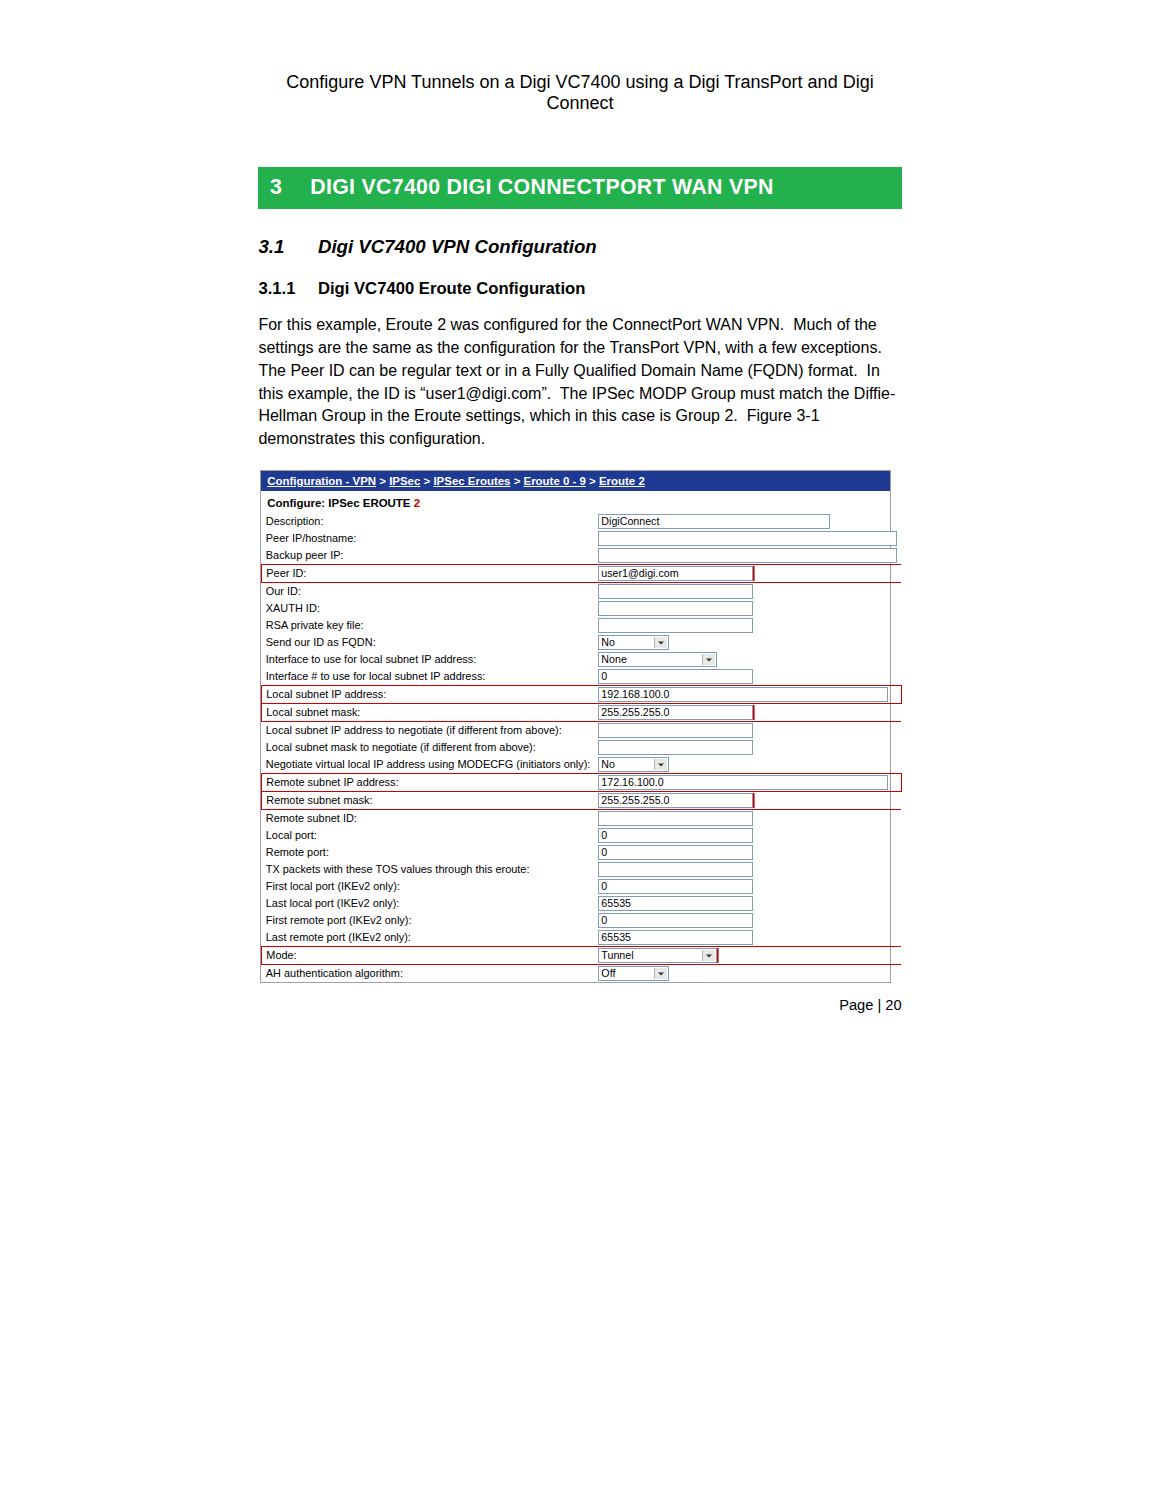Configure VPN Tunnels on a Digi VC7400 using a Digi TransPort and Digi Connect
3 DIGI VC7400 DIGI CONNECTPORT WAN VPN
3.1 Digi VC7400 VPN Configuration
3.1.1 Digi VC7400 Eroute Configuration
For this example, Eroute 2 was configured for the ConnectPort WAN VPN. Much of the settings are the same as the configuration for the TransPort VPN, with a few exceptions. The Peer ID can be regular text or in a Fully Qualified Domain Name (FQDN) format. In this example, the ID is “user1@digi.com”. The IPSec MODP Group must match the Diffie-Hellman Group in the Eroute settings, which in this case is Group 2. Figure 3-1 demonstrates this configuration.
Configuration - VPN > IPSec > IPSec Eroutes > Eroute 0 - 9 > Eroute 2
Configure: IPSec EROUTE 2
| Description: | DigiConnect |
| Peer IP/hostname: | |
| Backup peer IP: | |
| Peer ID: | user1@digi.com |
| Our ID: | |
| XAUTH ID: | |
| RSA private key file: | |
| Send our ID as FQDN: | No |
| Interface to use for local subnet IP address: | None |
| Interface # to use for local subnet IP address: | 0 |
| Local subnet IP address: | 192.168.100.0 |
| Local subnet mask: | 255.255.255.0 |
| Local subnet IP address to negotiate (if different from above): | |
| Local subnet mask to negotiate (if different from above): | |
| Negotiate virtual local IP address using MODECFG (initiators only): | No |
| Remote subnet IP address: | 172.16.100.0 |
| Remote subnet mask: | 255.255.255.0 |
| Remote subnet ID: | |
| Local port: | 0 |
| Remote port: | 0 |
| TX packets with these TOS values through this eroute: | |
| First local port (IKEv2 only): | 0 |
| Last local port (IKEv2 only): | 65535 |
| First remote port (IKEv2 only): | 0 |
| Last remote port (IKEv2 only): | 65535 |
| Mode: | Tunnel |
| AH authentication algorithm: | Off |
Page | 20